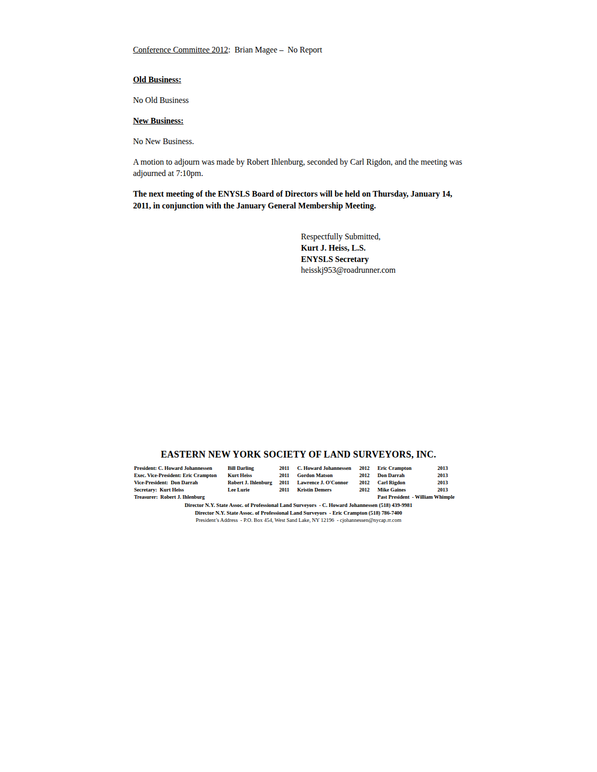Conference Committee 2012: Brian Magee – No Report
Old Business:
No Old Business
New Business:
No New Business.
A motion to adjourn was made by Robert Ihlenburg, seconded by Carl Rigdon, and the meeting was adjourned at 7:10pm.
The next meeting of the ENYSLS Board of Directors will be held on Thursday, January 14, 2011, in conjunction with the January General Membership Meeting.
Respectfully Submitted,
Kurt J. Heiss, L.S.
ENYSLS Secretary
heisskj953@roadrunner.com
EASTERN NEW YORK SOCIETY OF LAND SURVEYORS, INC.
| President: C. Howard Johannessen | Bill Darling | 2011 | C. Howard Johannessen | 2012 | Eric Crampton | 2013 |
| Exec. Vice-President: Eric Crampton | Kurt Heiss | 2011 | Gordon Matson | 2012 | Don Darrah | 2013 |
| Vice-President: Don Darrah | Robert J. Ihlenburg | 2011 | Lawrence J. O'Connor | 2012 | Carl Rigdon | 2013 |
| Secretary: Kurt Heiss | Lee Lurie | 2011 | Kristin Demers | 2012 | Mike Gaines | 2013 |
| Treasurer: Robert J. Ihlenburg | | | | | Past President - William Whimple |
Director N.Y. State Assoc. of Professional Land Surveyors - C. Howard Johannessen (518) 439-9981
Director N.Y. State Assoc. of Professional Land Surveyors - Eric Crampton (518) 786-7400
President’s Address - P.O. Box 454, West Sand Lake, NY 12196 - cjohannessen@nycap.rr.com